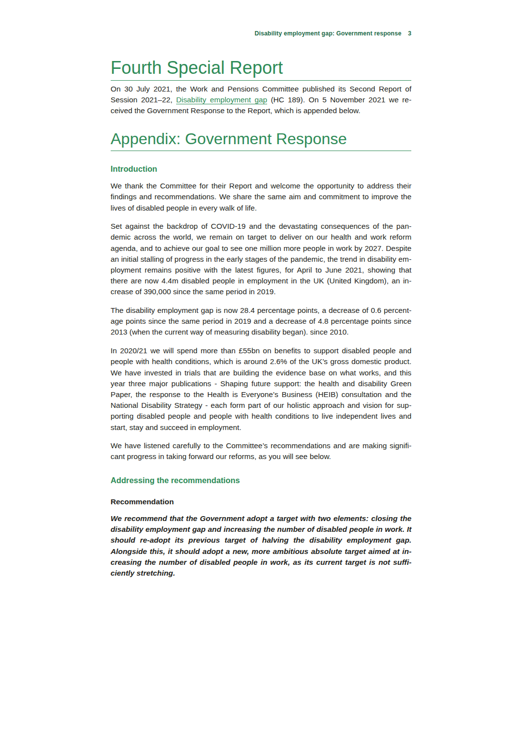Disability employment gap: Government response3
Fourth Special Report
On 30 July 2021, the Work and Pensions Committee published its Second Report of Session 2021–22, Disability employment gap (HC 189). On 5 November 2021 we received the Government Response to the Report, which is appended below.
Appendix: Government Response
Introduction
We thank the Committee for their Report and welcome the opportunity to address their findings and recommendations. We share the same aim and commitment to improve the lives of disabled people in every walk of life.
Set against the backdrop of COVID-19 and the devastating consequences of the pandemic across the world, we remain on target to deliver on our health and work reform agenda, and to achieve our goal to see one million more people in work by 2027. Despite an initial stalling of progress in the early stages of the pandemic, the trend in disability employment remains positive with the latest figures, for April to June 2021, showing that there are now 4.4m disabled people in employment in the UK (United Kingdom), an increase of 390,000 since the same period in 2019.
The disability employment gap is now 28.4 percentage points, a decrease of 0.6 percentage points since the same period in 2019 and a decrease of 4.8 percentage points since 2013 (when the current way of measuring disability began). since 2010.
In 2020/21 we will spend more than £55bn on benefits to support disabled people and people with health conditions, which is around 2.6% of the UK’s gross domestic product. We have invested in trials that are building the evidence base on what works, and this year three major publications - Shaping future support: the health and disability Green Paper, the response to the Health is Everyone’s Business (HEIB) consultation and the National Disability Strategy - each form part of our holistic approach and vision for supporting disabled people and people with health conditions to live independent lives and start, stay and succeed in employment.
We have listened carefully to the Committee’s recommendations and are making significant progress in taking forward our reforms, as you will see below.
Addressing the recommendations
Recommendation
We recommend that the Government adopt a target with two elements: closing the disability employment gap and increasing the number of disabled people in work. It should re-adopt its previous target of halving the disability employment gap. Alongside this, it should adopt a new, more ambitious absolute target aimed at increasing the number of disabled people in work, as its current target is not sufficiently stretching.